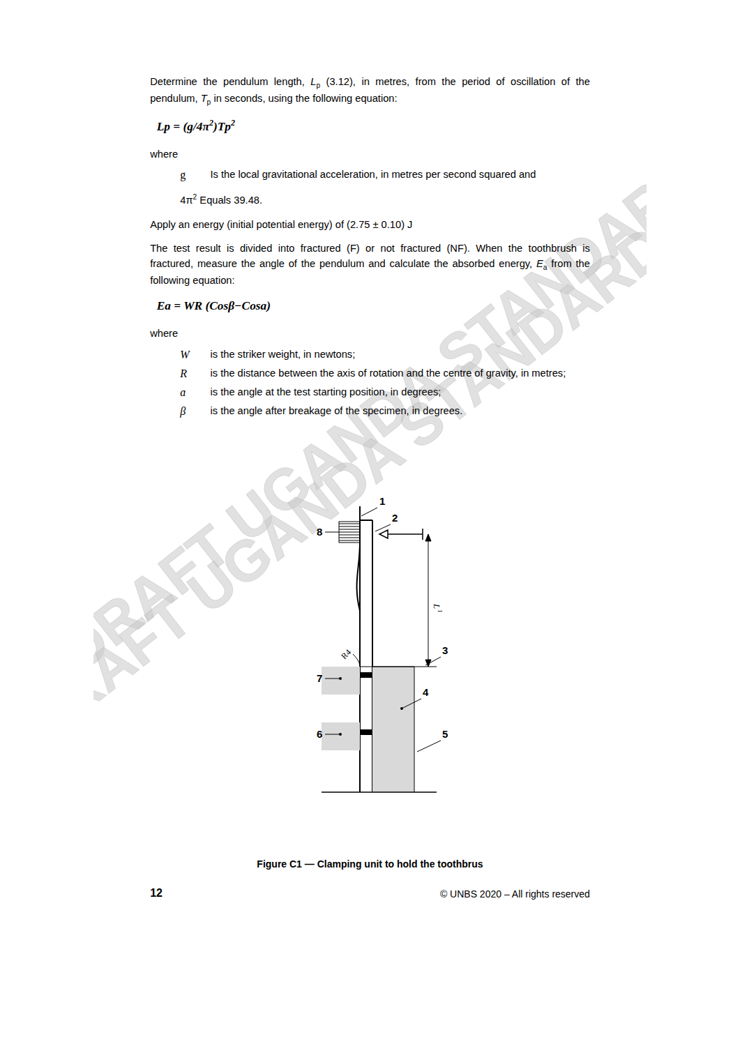DRAFT UGANDA STANDARD
DRAFT UGANDA STANDARD
Determine the pendulum length, Lp (3.12), in metres, from the period of oscillation of the pendulum, Tp in seconds, using the following equation:
Lp = (g/4π2)Tp2
where
g
Is the local gravitational acceleration, in metres per second squared and
4π2 Equals 39.48.
Apply an energy (initial potential energy) of (2.75 ± 0.10) J
The test result is divided into fractured (F) or not fractured (NF). When the toothbrush is fractured, measure the angle of the pendulum and calculate the absorbed energy, Ea from the following equation:
Ea = WR (Cosβ−Cosɑ)
where
W
is the striker weight, in newtons;
R
is the distance between the axis of rotation and the centre of gravity, in metres;
ɑ
is the angle at the test starting position, in degrees;
β
is the angle after breakage of the specimen, in degrees.
L 1 R4 1 2 8 3 4 5 6 7
Figure C1 — Clamping unit to hold the toothbrus
12
© UNBS 2020 – All rights reserved